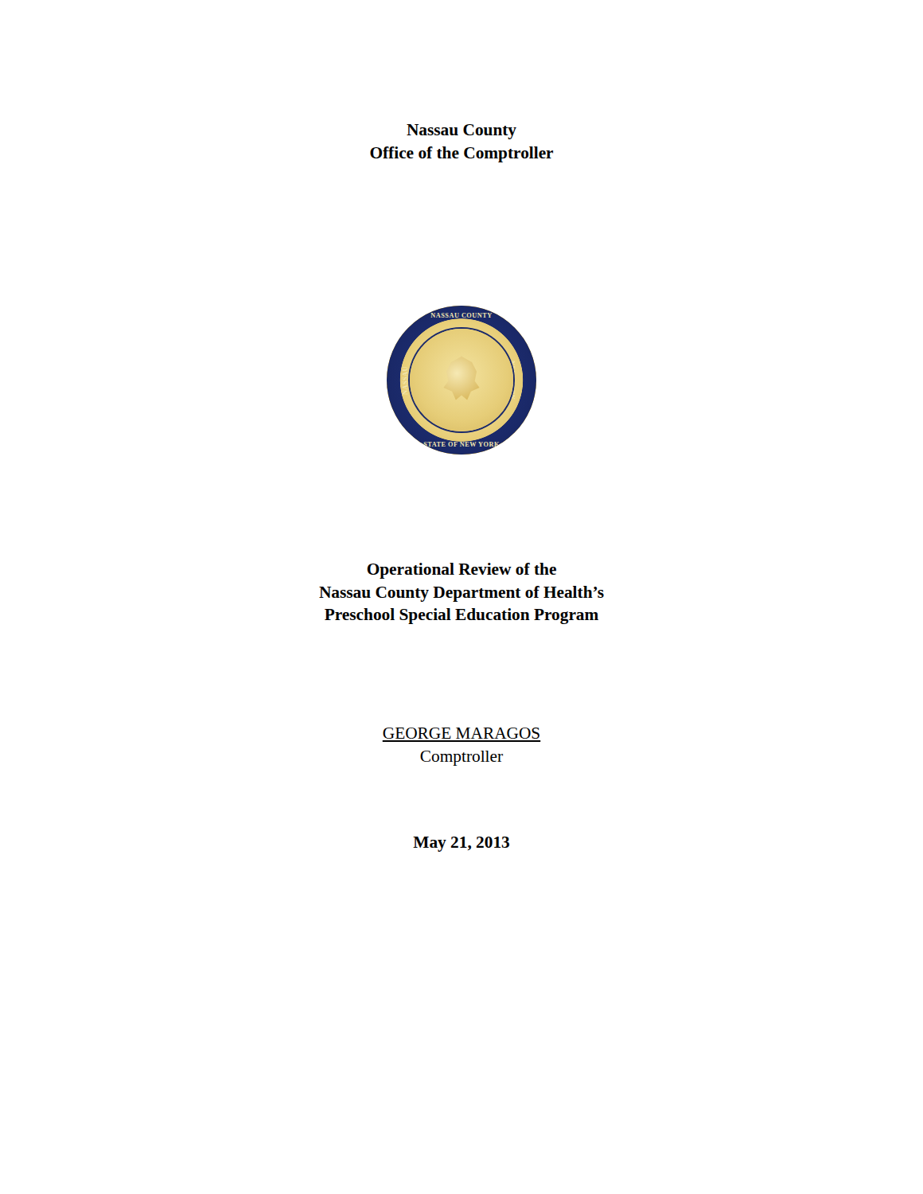Nassau County
Office of the Comptroller
Nassau County
State of New York
Nassau
New York
Operational Review of the
Nassau County Department of Health’s
Preschool Special Education Program
GEORGE MARAGOS
Comptroller
May 21, 2013